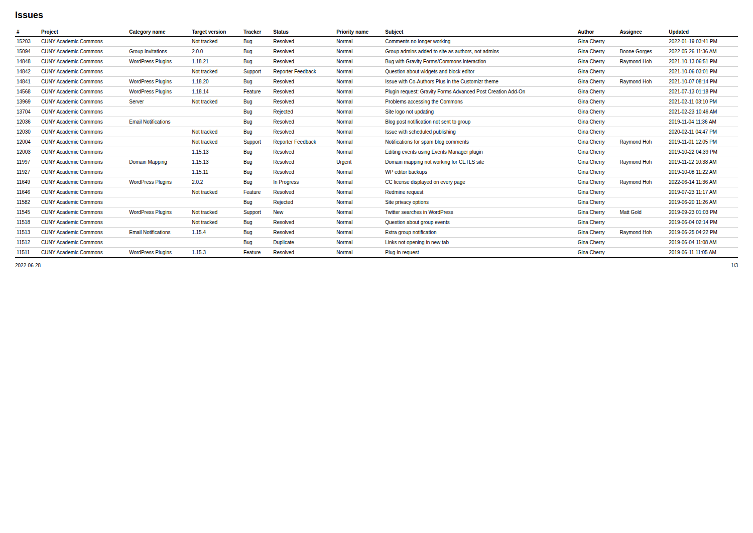Issues
| # | Project | Category name | Target version | Tracker | Status | Priority name | Subject | Author | Assignee | Updated |
| --- | --- | --- | --- | --- | --- | --- | --- | --- | --- | --- |
| 15203 | CUNY Academic Commons | | Not tracked | Bug | Resolved | Normal | Comments no longer working | Gina Cherry | | 2022-01-19 03:41 PM |
| 15094 | CUNY Academic Commons | Group Invitations | 2.0.0 | Bug | Resolved | Normal | Group admins added to site as authors, not admins | Gina Cherry | Boone Gorges | 2022-05-26 11:36 AM |
| 14848 | CUNY Academic Commons | WordPress Plugins | 1.18.21 | Bug | Resolved | Normal | Bug with Gravity Forms/Commons interaction | Gina Cherry | Raymond Hoh | 2021-10-13 06:51 PM |
| 14842 | CUNY Academic Commons | | Not tracked | Support | Reporter Feedback | Normal | Question about widgets and block editor | Gina Cherry | | 2021-10-06 03:01 PM |
| 14841 | CUNY Academic Commons | WordPress Plugins | 1.18.20 | Bug | Resolved | Normal | Issue with Co-Authors Plus in the Customizr theme | Gina Cherry | Raymond Hoh | 2021-10-07 08:14 PM |
| 14568 | CUNY Academic Commons | WordPress Plugins | 1.18.14 | Feature | Resolved | Normal | Plugin request: Gravity Forms Advanced Post Creation Add-On | Gina Cherry | | 2021-07-13 01:18 PM |
| 13969 | CUNY Academic Commons | Server | Not tracked | Bug | Resolved | Normal | Problems accessing the Commons | Gina Cherry | | 2021-02-11 03:10 PM |
| 13704 | CUNY Academic Commons | | | Bug | Rejected | Normal | Site logo not updating | Gina Cherry | | 2021-02-23 10:46 AM |
| 12036 | CUNY Academic Commons | Email Notifications | | Bug | Resolved | Normal | Blog post notification not sent to group | Gina Cherry | | 2019-11-04 11:36 AM |
| 12030 | CUNY Academic Commons | | Not tracked | Bug | Resolved | Normal | Issue with scheduled publishing | Gina Cherry | | 2020-02-11 04:47 PM |
| 12004 | CUNY Academic Commons | | Not tracked | Support | Reporter Feedback | Normal | Notifications for spam blog comments | Gina Cherry | Raymond Hoh | 2019-11-01 12:05 PM |
| 12003 | CUNY Academic Commons | | 1.15.13 | Bug | Resolved | Normal | Editing events using Events Manager plugin | Gina Cherry | | 2019-10-22 04:39 PM |
| 11997 | CUNY Academic Commons | Domain Mapping | 1.15.13 | Bug | Resolved | Urgent | Domain mapping not working for CETLS site | Gina Cherry | Raymond Hoh | 2019-11-12 10:38 AM |
| 11927 | CUNY Academic Commons | | 1.15.11 | Bug | Resolved | Normal | WP editor backups | Gina Cherry | | 2019-10-08 11:22 AM |
| 11649 | CUNY Academic Commons | WordPress Plugins | 2.0.2 | Bug | In Progress | Normal | CC license displayed on every page | Gina Cherry | Raymond Hoh | 2022-06-14 11:36 AM |
| 11646 | CUNY Academic Commons | | Not tracked | Feature | Resolved | Normal | Redmine request | Gina Cherry | | 2019-07-23 11:17 AM |
| 11582 | CUNY Academic Commons | | | Bug | Rejected | Normal | Site privacy options | Gina Cherry | | 2019-06-20 11:26 AM |
| 11545 | CUNY Academic Commons | WordPress Plugins | Not tracked | Support | New | Normal | Twitter searches in WordPress | Gina Cherry | Matt Gold | 2019-09-23 01:03 PM |
| 11518 | CUNY Academic Commons | | Not tracked | Bug | Resolved | Normal | Question about group events | Gina Cherry | | 2019-06-04 02:14 PM |
| 11513 | CUNY Academic Commons | Email Notifications | 1.15.4 | Bug | Resolved | Normal | Extra group notification | Gina Cherry | Raymond Hoh | 2019-06-25 04:22 PM |
| 11512 | CUNY Academic Commons | | | Bug | Duplicate | Normal | Links not opening in new tab | Gina Cherry | | 2019-06-04 11:08 AM |
| 11511 | CUNY Academic Commons | WordPress Plugins | 1.15.3 | Feature | Resolved | Normal | Plug-in request | Gina Cherry | | 2019-06-11 11:05 AM |
2022-06-28 1/3